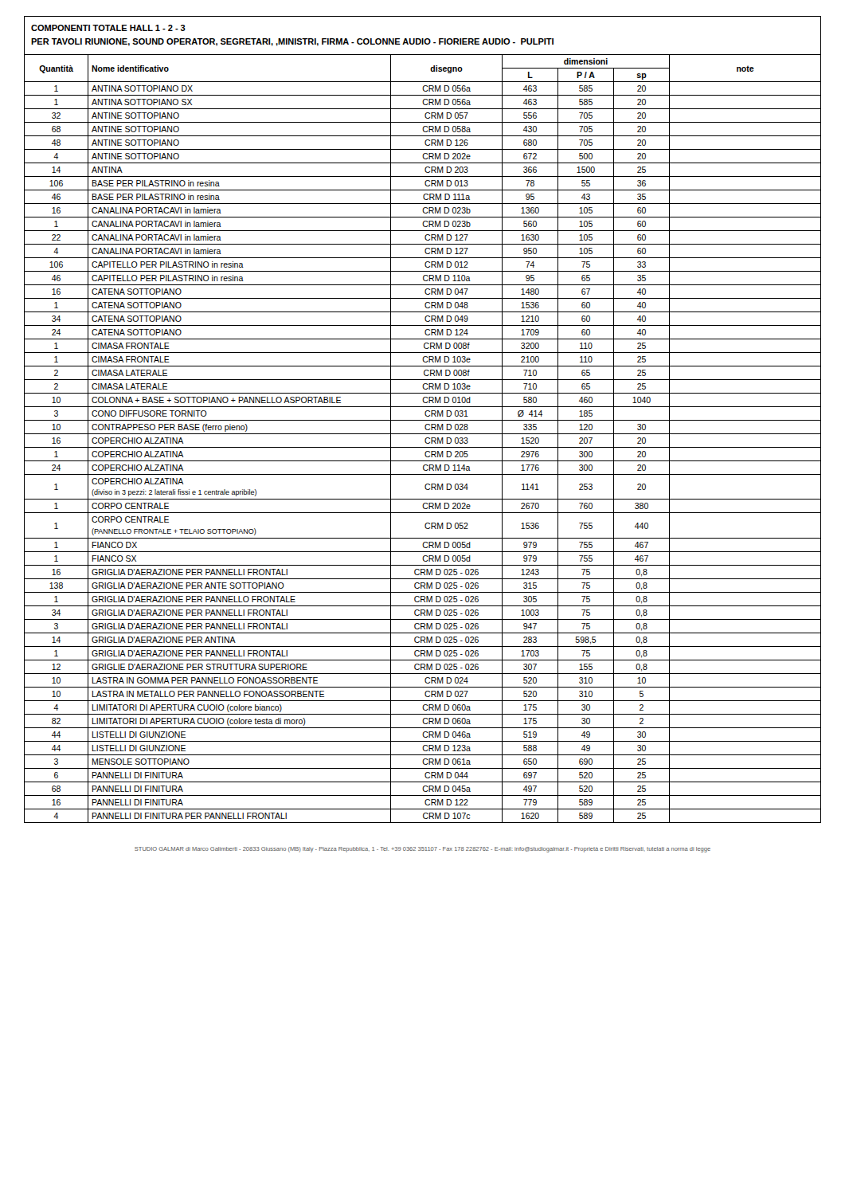COMPONENTI TOTALE HALL 1 - 2 - 3
PER TAVOLI RIUNIONE, SOUND OPERATOR, SEGRETARI, ,MINISTRI, FIRMA - COLONNE AUDIO - FIORIERE AUDIO - PULPITI
| Quantità | Nome identificativo | disegno | dimensioni | note |
| --- | --- | --- | --- | --- |
| L | P / A | sp |
| 1 | ANTINA SOTTOPIANO DX | CRM D 056a | 463 | 585 | 20 | |
| 1 | ANTINA SOTTOPIANO SX | CRM D 056a | 463 | 585 | 20 | |
| 32 | ANTINE SOTTOPIANO | CRM D 057 | 556 | 705 | 20 | |
| 68 | ANTINE SOTTOPIANO | CRM D 058a | 430 | 705 | 20 | |
| 48 | ANTINE SOTTOPIANO | CRM D 126 | 680 | 705 | 20 | |
| 4 | ANTINE SOTTOPIANO | CRM D 202e | 672 | 500 | 20 | |
| 14 | ANTINA | CRM D 203 | 366 | 1500 | 25 | |
| 106 | BASE PER PILASTRINO in resina | CRM D 013 | 78 | 55 | 36 | |
| 46 | BASE PER PILASTRINO in resina | CRM D 111a | 95 | 43 | 35 | |
| 16 | CANALINA PORTACAVI in lamiera | CRM D 023b | 1360 | 105 | 60 | |
| 1 | CANALINA PORTACAVI in lamiera | CRM D 023b | 560 | 105 | 60 | |
| 22 | CANALINA PORTACAVI in lamiera | CRM D 127 | 1630 | 105 | 60 | |
| 4 | CANALINA PORTACAVI in lamiera | CRM D 127 | 950 | 105 | 60 | |
| 106 | CAPITELLO PER PILASTRINO in resina | CRM D 012 | 74 | 75 | 33 | |
| 46 | CAPITELLO PER PILASTRINO in resina | CRM D 110a | 95 | 65 | 35 | |
| 16 | CATENA SOTTOPIANO | CRM D 047 | 1480 | 67 | 40 | |
| 1 | CATENA SOTTOPIANO | CRM D 048 | 1536 | 60 | 40 | |
| 34 | CATENA SOTTOPIANO | CRM D 049 | 1210 | 60 | 40 | |
| 24 | CATENA SOTTOPIANO | CRM D 124 | 1709 | 60 | 40 | |
| 1 | CIMASA FRONTALE | CRM D 008f | 3200 | 110 | 25 | |
| 1 | CIMASA FRONTALE | CRM D 103e | 2100 | 110 | 25 | |
| 2 | CIMASA LATERALE | CRM D 008f | 710 | 65 | 25 | |
| 2 | CIMASA LATERALE | CRM D 103e | 710 | 65 | 25 | |
| 10 | COLONNA + BASE + SOTTOPIANO + PANNELLO ASPORTABILE | CRM D 010d | 580 | 460 | 1040 | |
| 3 | CONO DIFFUSORE TORNITO | CRM D 031 | Ø 414 | 185 | | |
| 10 | CONTRAPPESO PER BASE (ferro pieno) | CRM D 028 | 335 | 120 | 30 | |
| 16 | COPERCHIO ALZATINA | CRM D 033 | 1520 | 207 | 20 | |
| 1 | COPERCHIO ALZATINA | CRM D 205 | 2976 | 300 | 20 | |
| 24 | COPERCHIO ALZATINA | CRM D 114a | 1776 | 300 | 20 | |
| 1 | COPERCHIO ALZATINA (diviso in 3 pezzi: 2 laterali fissi e 1 centrale apribile) | CRM D 034 | 1141 | 253 | 20 | |
| 1 | CORPO CENTRALE | CRM D 202e | 2670 | 760 | 380 | |
| 1 | CORPO CENTRALE (PANNELLO FRONTALE + TELAIO SOTTOPIANO) | CRM D 052 | 1536 | 755 | 440 | |
| 1 | FIANCO DX | CRM D 005d | 979 | 755 | 467 | |
| 1 | FIANCO SX | CRM D 005d | 979 | 755 | 467 | |
| 16 | GRIGLIA D'AERAZIONE PER PANNELLI FRONTALI | CRM D 025 - 026 | 1243 | 75 | 0,8 | |
| 138 | GRIGLIA D'AERAZIONE PER ANTE SOTTOPIANO | CRM D 025 - 026 | 315 | 75 | 0,8 | |
| 1 | GRIGLIA D'AERAZIONE PER PANNELLO FRONTALE | CRM D 025 - 026 | 305 | 75 | 0,8 | |
| 34 | GRIGLIA D'AERAZIONE PER PANNELLI FRONTALI | CRM D 025 - 026 | 1003 | 75 | 0,8 | |
| 3 | GRIGLIA D'AERAZIONE PER PANNELLI FRONTALI | CRM D 025 - 026 | 947 | 75 | 0,8 | |
| 14 | GRIGLIA D'AERAZIONE PER ANTINA | CRM D 025 - 026 | 283 | 598,5 | 0,8 | |
| 1 | GRIGLIA D'AERAZIONE PER PANNELLI FRONTALI | CRM D 025 - 026 | 1703 | 75 | 0,8 | |
| 12 | GRIGLIE D'AERAZIONE PER STRUTTURA SUPERIORE | CRM D 025 - 026 | 307 | 155 | 0,8 | |
| 10 | LASTRA IN GOMMA PER PANNELLO FONOASSORBENTE | CRM D 024 | 520 | 310 | 10 | |
| 10 | LASTRA IN METALLO PER PANNELLO FONOASSORBENTE | CRM D 027 | 520 | 310 | 5 | |
| 4 | LIMITATORI DI APERTURA CUOIO (colore bianco) | CRM D 060a | 175 | 30 | 2 | |
| 82 | LIMITATORI DI APERTURA CUOIO (colore testa di moro) | CRM D 060a | 175 | 30 | 2 | |
| 44 | LISTELLI DI GIUNZIONE | CRM D 046a | 519 | 49 | 30 | |
| 44 | LISTELLI DI GIUNZIONE | CRM D 123a | 588 | 49 | 30 | |
| 3 | MENSOLE SOTTOPIANO | CRM D 061a | 650 | 690 | 25 | |
| 6 | PANNELLI DI FINITURA | CRM D 044 | 697 | 520 | 25 | |
| 68 | PANNELLI DI FINITURA | CRM D 045a | 497 | 520 | 25 | |
| 16 | PANNELLI DI FINITURA | CRM D 122 | 779 | 589 | 25 | |
| 4 | PANNELLI DI FINITURA PER PANNELLI FRONTALI | CRM D 107c | 1620 | 589 | 25 | |
STUDIO GALMAR di Marco Galimberti - 20833 Giussano (MB) Italy - Piazza Repubblica, 1 - Tel. +39 0362 351107 - Fax 178 2282762 - E-mail: info@studiogalmar.it - Proprietà e Diritti Riservati, tutelati a norma di legge